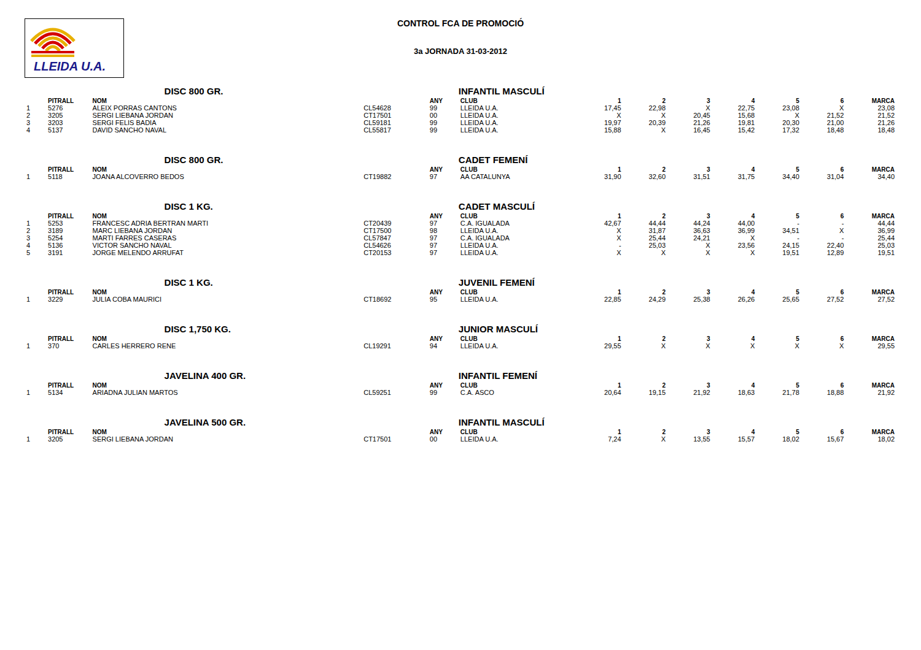LLEIDA U.A.
CONTROL FCA DE PROMOCIÓ
3a JORNADA 31-03-2012
| | | DISC 800 GR. | | | INFANTIL MASCULÍ | | | | | | | |
| | PITRALL | NOM | | ANY | CLUB | 1 | 2 | 3 | 4 | 5 | 6 | MARCA |
| 1 | 5276 | ALEIX PORRAS CANTONS | CL54628 | 99 | LLEIDA U.A. | 17,45 | 22,98 | X | 22,75 | 23,08 | X | 23,08 |
| 2 | 3205 | SERGI LIEBANA JORDAN | CT17501 | 00 | LLEIDA U.A. | X | X | 20,45 | 15,68 | X | 21,52 | 21,52 |
| 3 | 3203 | SERGI FELIS BADIA | CL59181 | 99 | LLEIDA U.A. | 19,97 | 20,39 | 21,26 | 19,81 | 20,30 | 21,00 | 21,26 |
| 4 | 5137 | DAVID SANCHO NAVAL | CL55817 | 99 | LLEIDA U.A. | 15,88 | X | 16,45 | 15,42 | 17,32 | 18,48 | 18,48 |
| | | DISC 800 GR. | | | CADET FEMENÍ | | | | | | | |
| | PITRALL | NOM | | ANY | CLUB | 1 | 2 | 3 | 4 | 5 | 6 | MARCA |
| 1 | 5118 | JOANA ALCOVERRO BEDOS | CT19882 | 97 | AA CATALUNYA | 31,90 | 32,60 | 31,51 | 31,75 | 34,40 | 31,04 | 34,40 |
| | | DISC 1 KG. | | | CADET MASCULÍ | | | | | | | |
| | PITRALL | NOM | | ANY | CLUB | 1 | 2 | 3 | 4 | 5 | 6 | MARCA |
| 1 | 5253 | FRANCESC ADRIA BERTRAN MARTI | CT20439 | 97 | C.A. IGUALADA | 42,67 | 44,44 | 44,24 | 44,00 | - | - | 44,44 |
| 2 | 3189 | MARC LIEBANA JORDAN | CT17500 | 98 | LLEIDA U.A. | X | 31,87 | 36,63 | 36,99 | 34,51 | X | 36,99 |
| 3 | 5254 | MARTI FARRES CASERAS | CL57847 | 97 | C.A. IGUALADA | X | 25,44 | 24,21 | X | - | - | 25,44 |
| 4 | 5136 | VICTOR SANCHO NAVAL | CL54626 | 97 | LLEIDA U.A. | - | 25,03 | X | 23,56 | 24,15 | 22,40 | 25,03 |
| 5 | 3191 | JORGE MELENDO ARRUFAT | CT20153 | 97 | LLEIDA U.A. | X | X | X | X | 19,51 | 12,89 | 19,51 |
| | | DISC 1 KG. | | | JUVENIL FEMENÍ | | | | | | | |
| | PITRALL | NOM | | ANY | CLUB | 1 | 2 | 3 | 4 | 5 | 6 | MARCA |
| 1 | 3229 | JULIA COBA MAURICI | CT18692 | 95 | LLEIDA U.A. | 22,85 | 24,29 | 25,38 | 26,26 | 25,65 | 27,52 | 27,52 |
| | | DISC 1,750 KG. | | | JUNIOR MASCULÍ | | | | | | | |
| | PITRALL | NOM | | ANY | CLUB | 1 | 2 | 3 | 4 | 5 | 6 | MARCA |
| 1 | 370 | CARLES HERRERO RENE | CL19291 | 94 | LLEIDA U.A. | 29,55 | X | X | X | X | X | 29,55 |
| | | JAVELINA 400 GR. | | | INFANTIL FEMENÍ | | | | | | | |
| | PITRALL | NOM | | ANY | CLUB | 1 | 2 | 3 | 4 | 5 | 6 | MARCA |
| 1 | 5134 | ARIADNA JULIAN MARTOS | CL59251 | 99 | C.A. ASCO | 20,64 | 19,15 | 21,92 | 18,63 | 21,78 | 18,88 | 21,92 |
| | | JAVELINA 500 GR. | | | INFANTIL MASCULÍ | | | | | | | |
| | PITRALL | NOM | | ANY | CLUB | 1 | 2 | 3 | 4 | 5 | 6 | MARCA |
| 1 | 3205 | SERGI LIEBANA JORDAN | CT17501 | 00 | LLEIDA U.A. | 7,24 | X | 13,55 | 15,57 | 18,02 | 15,67 | 18,02 |